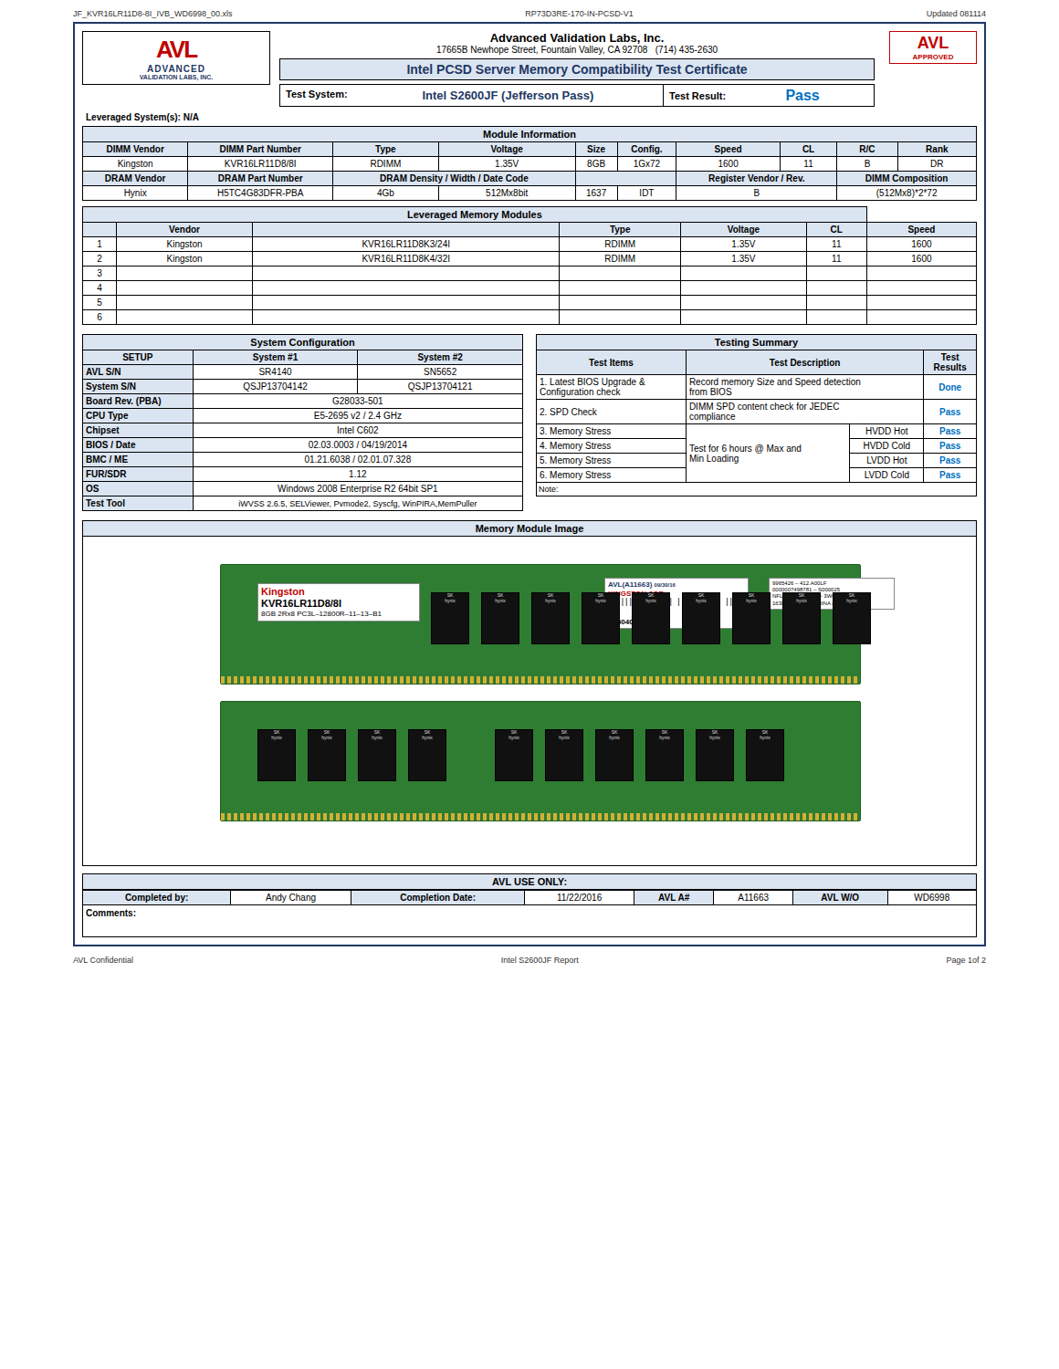JF_KVR16LR11D8-8I_IVB_WD6998_00.xls
RP73D3RE-170-IN-PCSD-V1
Updated 081114
AVL
ADVANCED
VALIDATION LABS, INC.
Advanced Validation Labs, Inc.
17665B Newhope Street, Fountain Valley, CA 92708 (714) 435-2630
Intel PCSD Server Memory Compatibility Test Certificate
Test System:
Intel S2600JF (Jefferson Pass)
Test Result:
Pass
AVL
APPROVED
Leveraged System(s): N/A
| Module Information |
| DIMM Vendor | DIMM Part Number | Type | Voltage | Size | Config. | Speed | CL | R/C | Rank |
| Kingston | KVR16LR11D8/8I | RDIMM | 1.35V | 8GB | 1Gx72 | 1600 | 11 | B | DR |
| DRAM Vendor | DRAM Part Number | DRAM Density / Width / Date Code | | Register Vendor / Rev. | DIMM Composition |
| Hynix | H5TC4G83DFR-PBA | 4Gb | 512Mx8bit | 1637 | IDT | B | (512Mx8)*2*72 |
| Leveraged Memory Modules |
| | Vendor | | Type | Voltage | CL | Speed |
| 1 | Kingston | KVR16LR11D8K3/24I | RDIMM | 1.35V | 11 | 1600 |
| 2 | Kingston | KVR16LR11D8K4/32I | RDIMM | 1.35V | 11 | 1600 |
| 3 | | | | | | |
| 4 | | | | | | |
| 5 | | | | | | |
| 6 | | | | | | |
| System Configuration |
| SETUP | System #1 | System #2 |
| AVL S/N | SR4140 | SN5652 |
| System S/N | QSJP13704142 | QSJP13704121 |
| Board Rev. (PBA) | G28033-501 |
| CPU Type | E5-2695 v2 / 2.4 GHz |
| Chipset | Intel C602 |
| BIOS / Date | 02.03.0003 / 04/19/2014 |
| BMC / ME | 01.21.6038 / 02.01.07.328 |
| FUR/SDR | 1.12 |
| OS | Windows 2008 Enterprise R2 64bit SP1 |
| Test Tool | iWVSS 2.6.5, SELViewer, Pvmode2, Syscfg, WinPIRA,MemPuller |
| Testing Summary |
| Test Items | Test Description | Test Results |
| 1. Latest BIOS Upgrade & Configuration check | Record memory Size and Speed detection from BIOS | Done |
| 2. SPD Check | DIMM SPD content check for JEDEC compliance | Pass |
| 3. Memory Stress | Test for 6 hours @ Max and Min Loading | HVDD Hot | Pass |
| 4. Memory Stress | HVDD Cold | Pass |
| 5. Memory Stress | LVDD Hot | Pass |
| 6. Memory Stress | LVDD Cold | Pass |
| Note: |
Memory Module Image
Kingston
KVR16LR11D8/8I
8GB 2Rx8 PC3L–12800R–11–13–B1
AVL(A11663) 09/30/16
KINGSTON-8GB
|| ||| ||||| ||| || ||| |||| ||| |||
S15040
9965426 – 412.A00LF
0000007498781 – S000025
NFL5M – U9QSF3 – 3WQA8
1638 ASSY IN CHINA (1)
SK
hynix
SK
hynix
SK
hynix
SK
hynix
SK
hynix
SK
hynix
SK
hynix
SK
hynix
SK
hynix
SK
hynix
SK
hynix
SK
hynix
SK
hynix
SK
hynix
SK
hynix
SK
hynix
SK
hynix
SK
hynix
SK
hynix
AVL USE ONLY:
| Completed by: | Andy Chang | Completion Date: | 11/22/2016 | AVL A# | A11663 | AVL W/O | WD6998 |
Comments:
AVL Confidential
Intel S2600JF Report
Page 1of 2